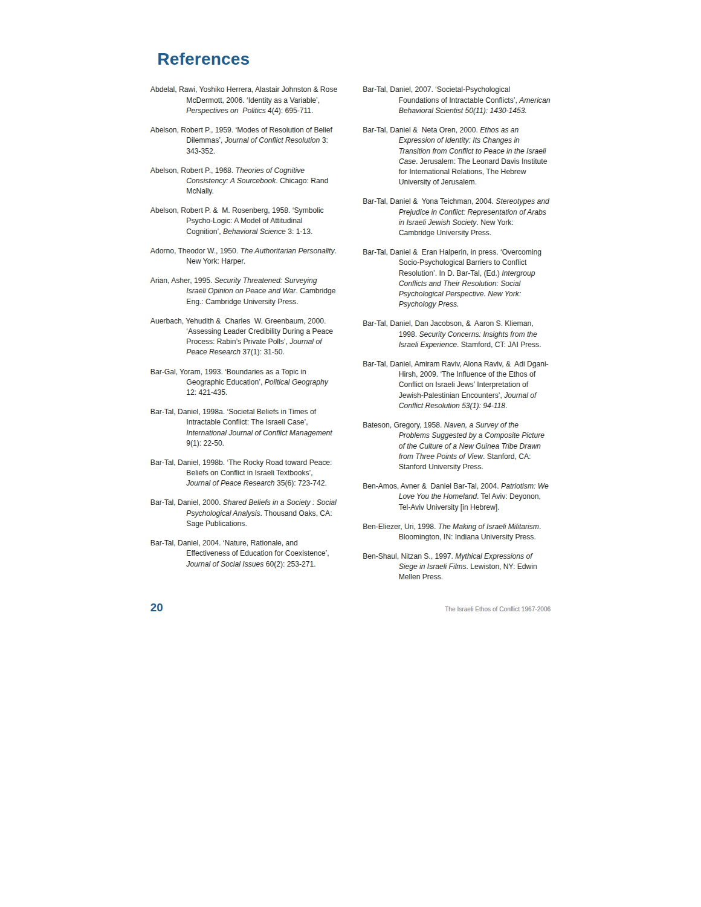References
Abdelal, Rawi, Yoshiko Herrera, Alastair Johnston & Rose McDermott, 2006. ‘Identity as a Variable’, Perspectives on Politics 4(4): 695-711.
Abelson, Robert P., 1959. ‘Modes of Resolution of Belief Dilemmas’, Journal of Conflict Resolution 3: 343-352.
Abelson, Robert P., 1968. Theories of Cognitive Consistency: A Sourcebook. Chicago: Rand McNally.
Abelson, Robert P. & M. Rosenberg, 1958. ‘Symbolic Psycho-Logic: A Model of Attitudinal Cognition’, Behavioral Science 3: 1-13.
Adorno, Theodor W., 1950. The Authoritarian Personality. New York: Harper.
Arian, Asher, 1995. Security Threatened: Surveying Israeli Opinion on Peace and War. Cambridge Eng.: Cambridge University Press.
Auerbach, Yehudith & Charles W. Greenbaum, 2000. ‘Assessing Leader Credibility During a Peace Process: Rabin’s Private Polls’, Journal of Peace Research 37(1): 31-50.
Bar-Gal, Yoram, 1993. ‘Boundaries as a Topic in Geographic Education’, Political Geography 12: 421-435.
Bar-Tal, Daniel, 1998a. ‘Societal Beliefs in Times of Intractable Conflict: The Israeli Case’, International Journal of Conflict Management 9(1): 22-50.
Bar-Tal, Daniel, 1998b. ‘The Rocky Road toward Peace: Beliefs on Conflict in Israeli Textbooks’, Journal of Peace Research 35(6): 723-742.
Bar-Tal, Daniel, 2000. Shared Beliefs in a Society : Social Psychological Analysis. Thousand Oaks, CA: Sage Publications.
Bar-Tal, Daniel, 2004. ‘Nature, Rationale, and Effectiveness of Education for Coexistence’, Journal of Social Issues 60(2): 253-271.
Bar-Tal, Daniel, 2007. ‘Societal-Psychological Foundations of Intractable Conflicts’, American Behavioral Scientist 50(11): 1430-1453.
Bar-Tal, Daniel & Neta Oren, 2000. Ethos as an Expression of Identity: Its Changes in Transition from Conflict to Peace in the Israeli Case. Jerusalem: The Leonard Davis Institute for International Relations, The Hebrew University of Jerusalem.
Bar-Tal, Daniel & Yona Teichman, 2004. Stereotypes and Prejudice in Conflict: Representation of Arabs in Israeli Jewish Society. New York: Cambridge University Press.
Bar-Tal, Daniel & Eran Halperin, in press. ‘Overcoming Socio-Psychological Barriers to Conflict Resolution’. In D. Bar-Tal, (Ed.) Intergroup Conflicts and Their Resolution: Social Psychological Perspective. New York: Psychology Press.
Bar-Tal, Daniel, Dan Jacobson, & Aaron S. Klieman, 1998. Security Concerns: Insights from the Israeli Experience. Stamford, CT: JAI Press.
Bar-Tal, Daniel, Amiram Raviv, Alona Raviv, & Adi Dgani-Hirsh, 2009. ‘The Influence of the Ethos of Conflict on Israeli Jews’ Interpretation of Jewish-Palestinian Encounters’, Journal of Conflict Resolution 53(1): 94-118.
Bateson, Gregory, 1958. Naven, a Survey of the Problems Suggested by a Composite Picture of the Culture of a New Guinea Tribe Drawn from Three Points of View. Stanford, CA: Stanford University Press.
Ben-Amos, Avner & Daniel Bar-Tal, 2004. Patriotism: We Love You the Homeland. Tel Aviv: Deyonon, Tel-Aviv University [in Hebrew].
Ben-Eliezer, Uri, 1998. The Making of Israeli Militarism. Bloomington, IN: Indiana University Press.
Ben-Shaul, Nitzan S., 1997. Mythical Expressions of Siege in Israeli Films. Lewiston, NY: Edwin Mellen Press.
20 The Israeli Ethos of Conflict 1967-2006